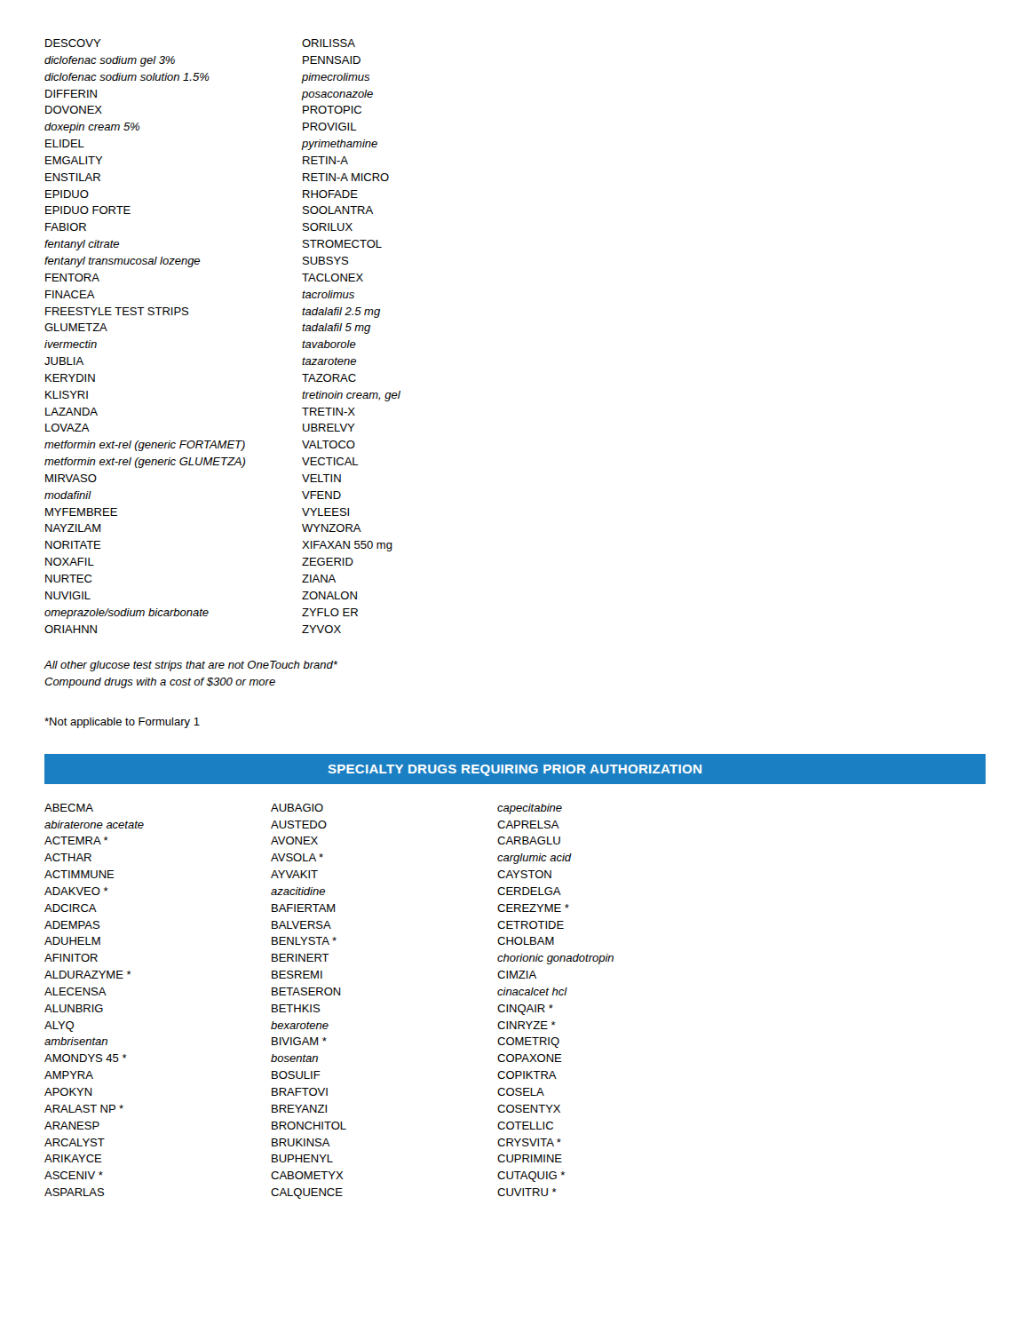DESCOVY
diclofenac sodium gel 3%
diclofenac sodium solution 1.5%
DIFFERIN
DOVONEX
doxepin cream 5%
ELIDEL
EMGALITY
ENSTILAR
EPIDUO
EPIDUO FORTE
FABIOR
fentanyl citrate
fentanyl transmucosal lozenge
FENTORA
FINACEA
FREESTYLE TEST STRIPS
GLUMETZA
ivermectin
JUBLIA
KERYDIN
KLISYRI
LAZANDA
LOVAZA
metformin ext-rel (generic FORTAMET)
metformin ext-rel (generic GLUMETZA)
MIRVASO
modafinil
MYFEMBREE
NAYZILAM
NORITATE
NOXAFIL
NURTEC
NUVIGIL
omeprazole/sodium bicarbonate
ORIAHNN
ORILISSA
PENNSAID
pimecrolimus
posaconazole
PROTOPIC
PROVIGIL
pyrimethamine
RETIN-A
RETIN-A MICRO
RHOFADE
SOOLANTRA
SORILUX
STROMECTOL
SUBSYS
TACLONEX
tacrolimus
tadalafil 2.5 mg
tadalafil 5 mg
tavaborole
tazarotene
TAZORAC
tretinoin cream, gel
TRETIN-X
UBRELVY
VALTOCO
VECTICAL
VELTIN
VFEND
VYLEESI
WYNZORA
XIFAXAN 550 mg
ZEGERID
ZIANA
ZONALON
ZYFLO ER
ZYVOX
All other glucose test strips that are not OneTouch brand*
Compound drugs with a cost of $300 or more
*Not applicable to Formulary 1
SPECIALTY DRUGS REQUIRING PRIOR AUTHORIZATION
ABECMA
abiraterone acetate
ACTEMRA *
ACTHAR
ACTIMMUNE
ADAKVEO *
ADCIRCA
ADEMPAS
ADUHELM
AFINITOR
ALDURAZYME *
ALECENSA
ALUNBRIG
ALYQ
ambrisentan
AMONDYS 45 *
AMPYRA
APOKYN
ARALAST NP *
ARANESP
ARCALYST
ARIKAYCE
ASCENIV *
ASPARLAS
AUBAGIO
AUSTEDO
AVONEX
AVSOLA *
AYVAKIT
azacitidine
BAFIERTAM
BALVERSA
BENLYSTA *
BERINERT
BESREMI
BETASERON
BETHKIS
bexarotene
BIVIGAM *
bosentan
BOSULIF
BRAFTOVI
BREYANZI
BRONCHITOL
BRUKINSA
BUPHENYL
CABOMETYX
CALQUENCE
capecitabine
CAPRELSA
CARBAGLU
carglumic acid
CAYSTON
CERDELGA
CEREZYME *
CETROTIDE
CHOLBAM
chorionic gonadotropin
CIMZIA
cinacalcet hcl
CINQAIR *
CINRYZE *
COMETRIQ
COPAXONE
COPIKTRA
COSELA
COSENTYX
COTELLIC
CRYSVITA *
CUPRIMINE
CUTAQUIG *
CUVITRU *